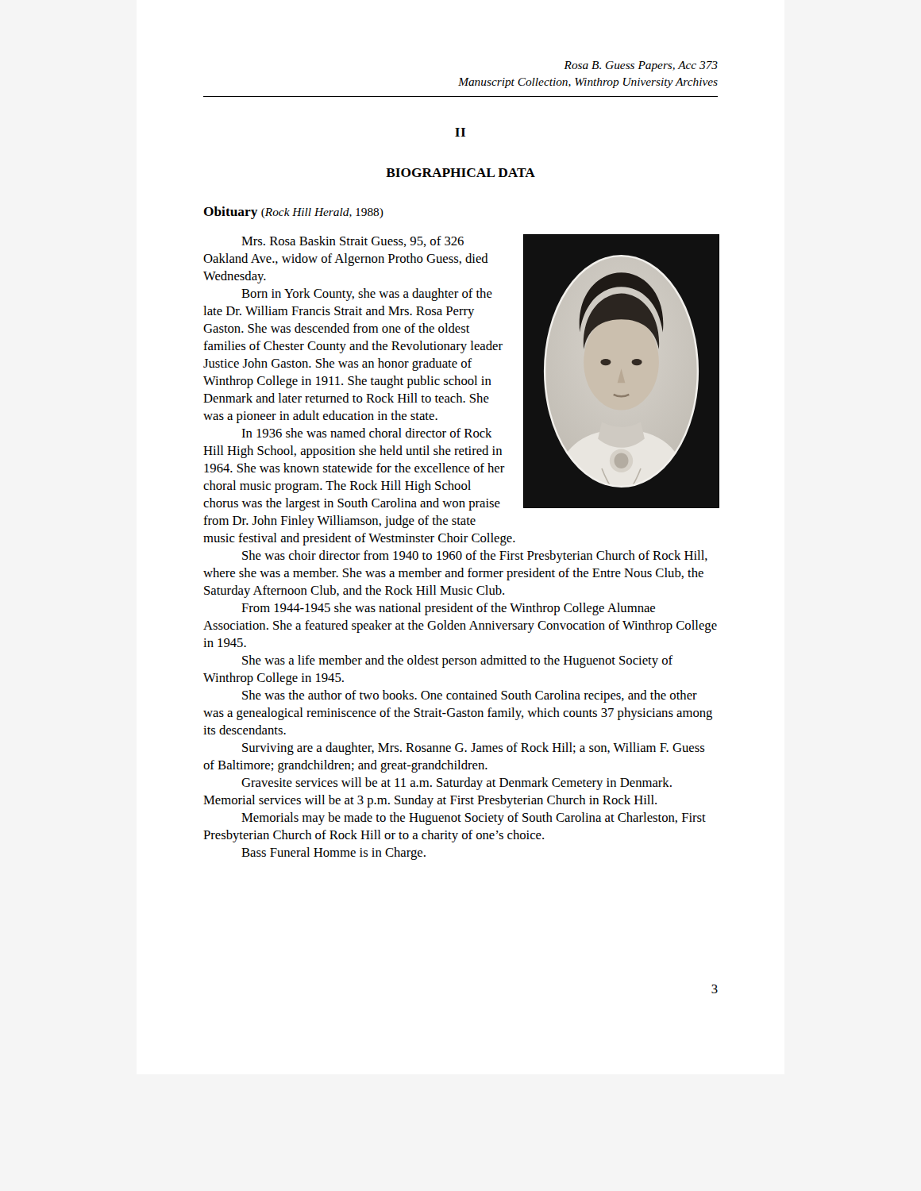Rosa B. Guess Papers, Acc 373
Manuscript Collection, Winthrop University Archives
II
BIOGRAPHICAL DATA
Obituary (Rock Hill Herald, 1988)
Mrs. Rosa Baskin Strait Guess, 95, of 326 Oakland Ave., widow of Algernon Protho Guess, died Wednesday.
Born in York County, she was a daughter of the late Dr. William Francis Strait and Mrs. Rosa Perry Gaston. She was descended from one of the oldest families of Chester County and the Revolutionary leader Justice John Gaston. She was an honor graduate of Winthrop College in 1911. She taught public school in Denmark and later returned to Rock Hill to teach. She was a pioneer in adult education in the state.
In 1936 she was named choral director of Rock Hill High School, apposition she held until she retired in 1964. She was known statewide for the excellence of her choral music program. The Rock Hill High School chorus was the largest in South Carolina and won praise from Dr. John Finley Williamson, judge of the state music festival and president of Westminster Choir College.
She was choir director from 1940 to 1960 of the First Presbyterian Church of Rock Hill, where she was a member. She was a member and former president of the Entre Nous Club, the Saturday Afternoon Club, and the Rock Hill Music Club.
From 1944-1945 she was national president of the Winthrop College Alumnae Association. She a featured speaker at the Golden Anniversary Convocation of Winthrop College in 1945.
She was a life member and the oldest person admitted to the Huguenot Society of Winthrop College in 1945.
She was the author of two books. One contained South Carolina recipes, and the other was a genealogical reminiscence of the Strait-Gaston family, which counts 37 physicians among its descendants.
Surviving are a daughter, Mrs. Rosanne G. James of Rock Hill; a son, William F. Guess of Baltimore; grandchildren; and great-grandchildren.
Gravesite services will be at 11 a.m. Saturday at Denmark Cemetery in Denmark. Memorial services will be at 3 p.m. Sunday at First Presbyterian Church in Rock Hill.
Memorials may be made to the Huguenot Society of South Carolina at Charleston, First Presbyterian Church of Rock Hill or to a charity of one’s choice.
Bass Funeral Homme is in Charge.
3